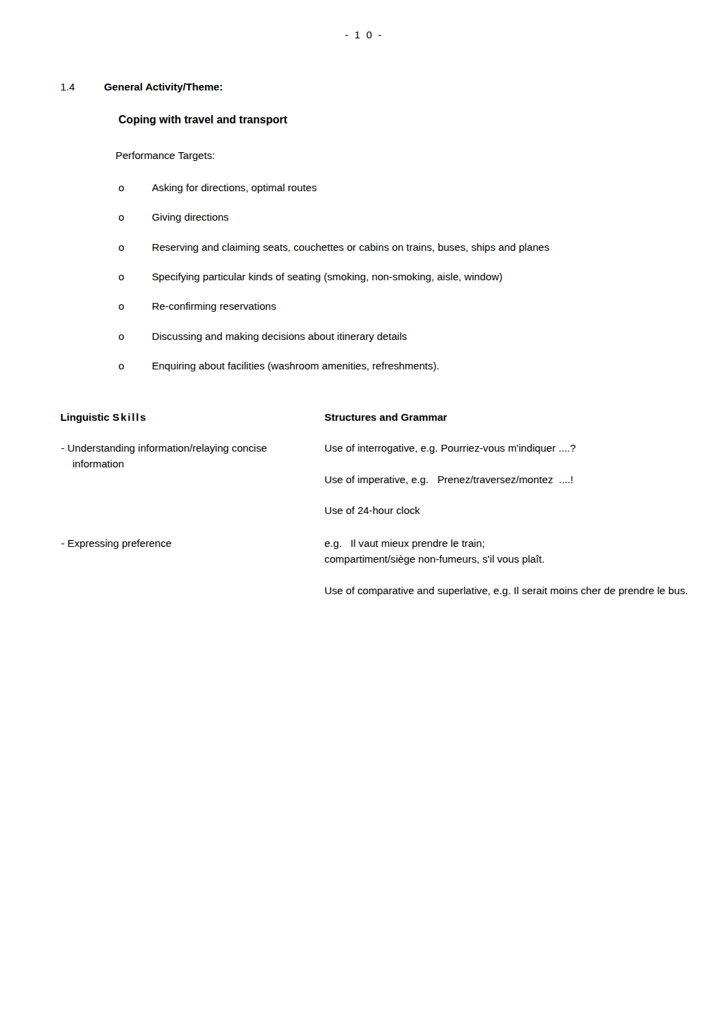- 1 0 -
1.4 General Activity/Theme:
Coping with travel and transport
Performance Targets:
oAsking for directions, optimal routes
oGiving directions
oReserving and claiming seats, couchettes or cabins on trains, buses, ships and planes
oSpecifying particular kinds of seating (smoking, non-smoking, aisle, window)
oRe-confirming reservations
oDiscussing and making decisions about itinerary details
oEnquiring about facilities (washroom amenities, refreshments).
| Linguistic Skills | Structures and Grammar |
| --- | --- |
| - Understanding information/relaying concise information | Use of interrogative, e.g. Pourriez-vous m'indiquer ....? Use of imperative, e.g. Prenez/traversez/montez ....! Use of 24-hour clock |
| - Expressing preference | e.g. Il vaut mieux prendre le train; compartiment/siège non-fumeurs, s'il vous plaît. Use of comparative and superlative, e.g. Il serait moins cher de prendre le bus. |